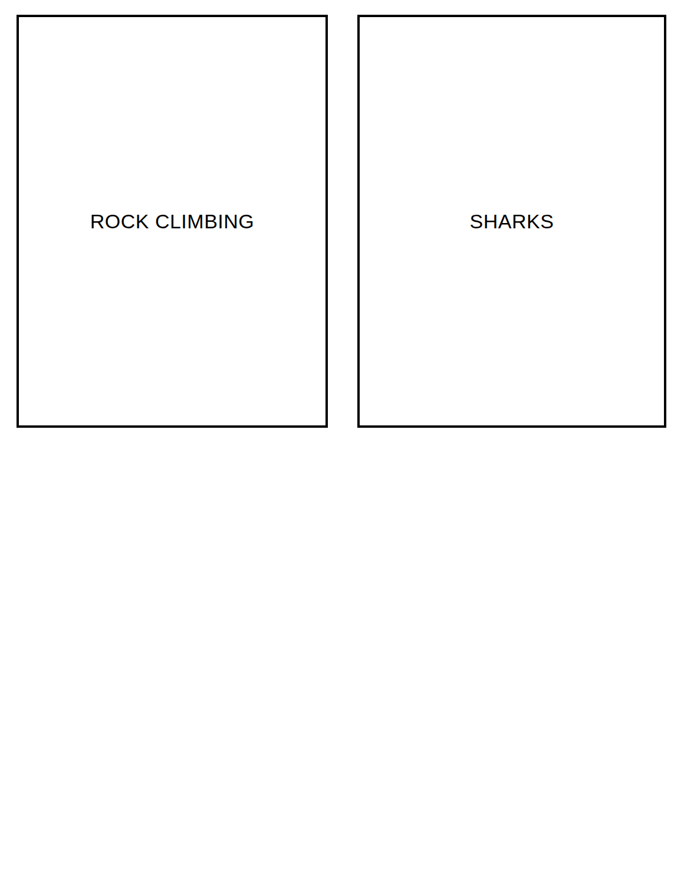ROCK CLIMBING
SHARKS